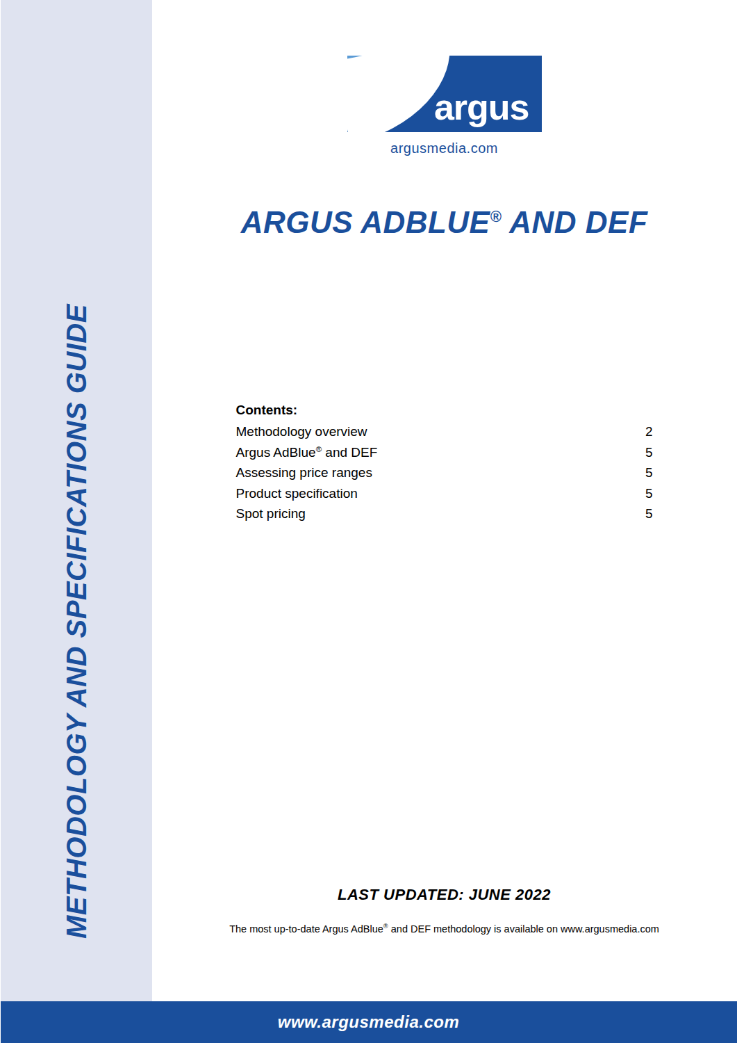METHODOLOGY AND SPECIFICATIONS GUIDE
argus
argusmedia.com
ARGUS ADBLUE® AND DEF
Contents:
| Methodology overview | 2 |
| Argus AdBlue ® and DEF | 5 |
| Assessing price ranges | 5 |
| Product specification | 5 |
| Spot pricing | 5 |
LAST UPDATED: JUNE 2022
The most up-to-date Argus AdBlue® and DEF methodology is available on www.argusmedia.com
www.argusmedia.com